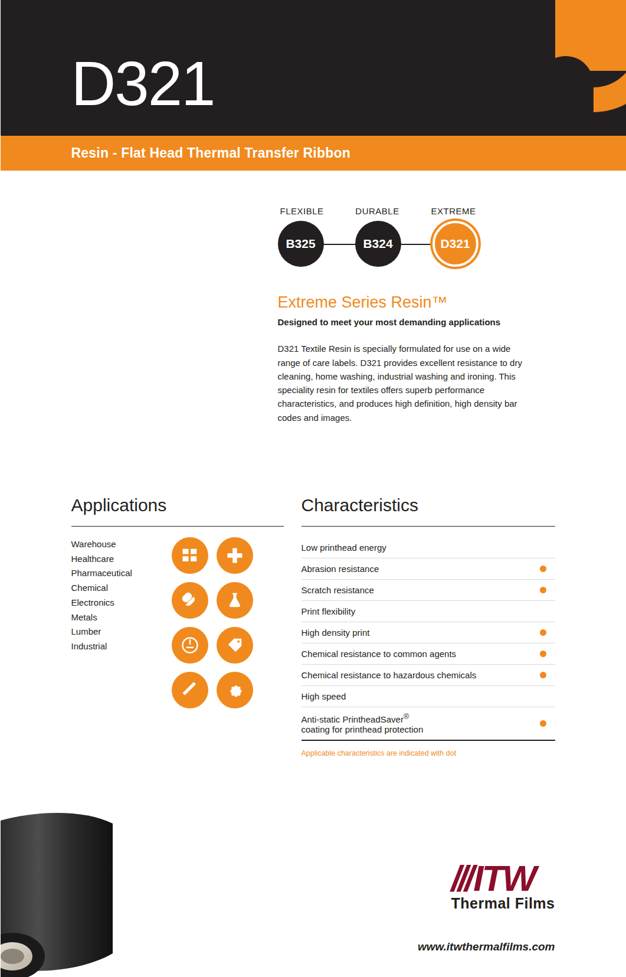D321
Resin - Flat Head Thermal Transfer Ribbon
FLEXIBLE DURABLE EXTREME
B325
B324
D321
Extreme Series Resin™
Designed to meet your most demanding applications
D321 Textile Resin is specially formulated for use on a wide range of care labels. D321 provides excellent resistance to dry cleaning, home washing, industrial washing and ironing. This speciality resin for textiles offers superb performance characteristics, and produces high definition, high density bar codes and images.
Applications
Warehouse
Healthcare
Pharmaceutical
Chemical
Electronics
Metals
Lumber
Industrial
Characteristics
| Low printhead energy | |
| Abrasion resistance | |
| Scratch resistance | |
| Print flexibility | |
| High density print | |
| Chemical resistance to common agents | |
| Chemical resistance to hazardous chemicals | |
| High speed | |
| Anti-static PrintheadSaver ® coating for printhead protection | |
Applicable characteristics are indicated with dot
///ITW
Thermal Films
www.itwthermalfilms.com